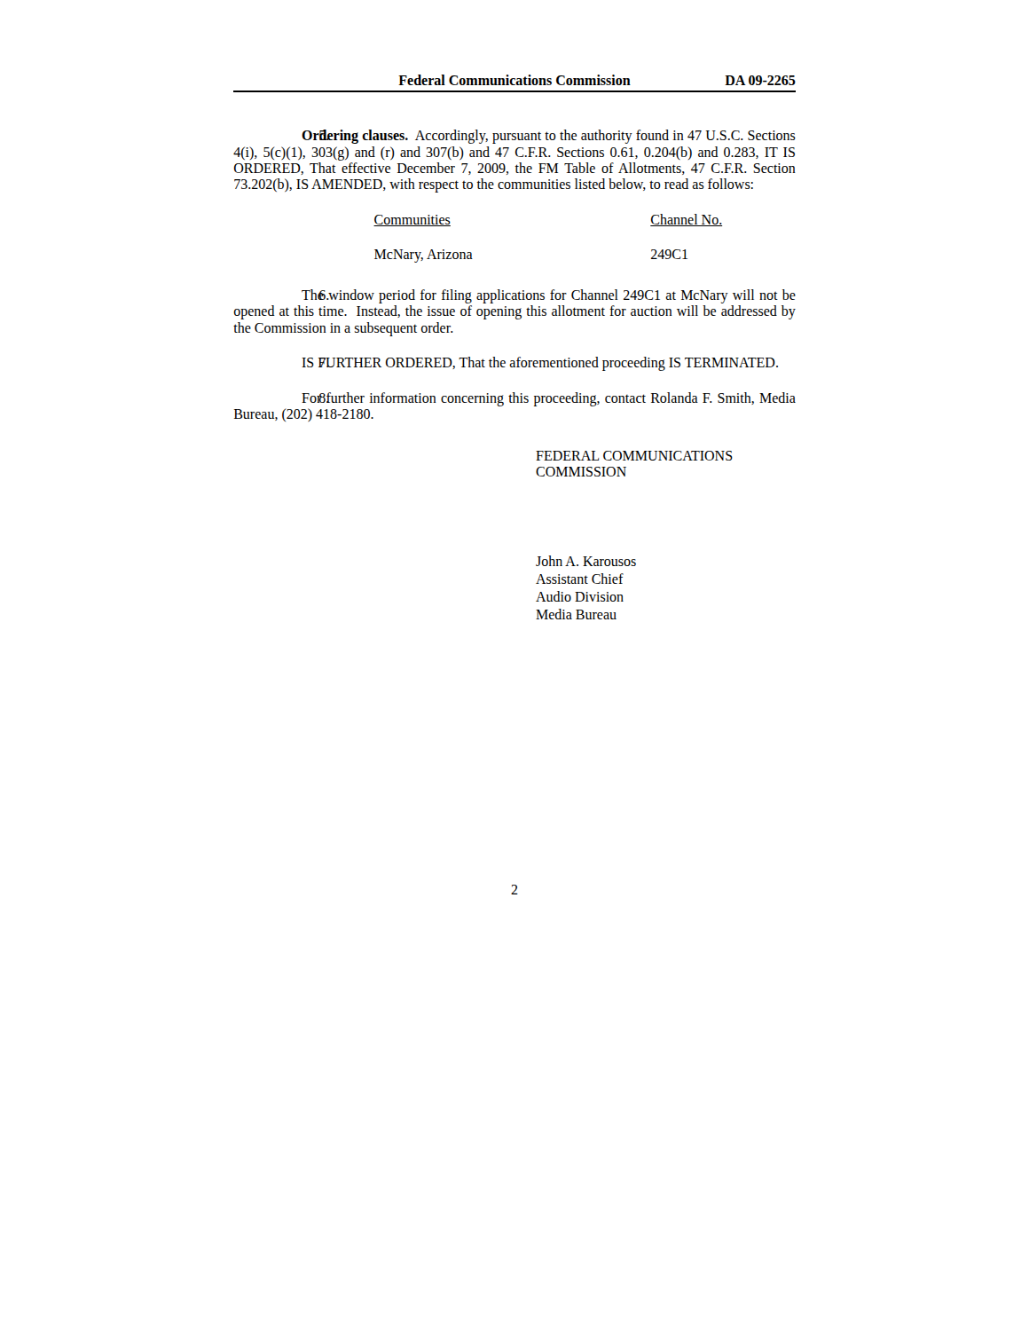Federal Communications Commission DA 09-2265
5. Ordering clauses. Accordingly, pursuant to the authority found in 47 U.S.C. Sections 4(i), 5(c)(1), 303(g) and (r) and 307(b) and 47 C.F.R. Sections 0.61, 0.204(b) and 0.283, IT IS ORDERED, That effective December 7, 2009, the FM Table of Allotments, 47 C.F.R. Section 73.202(b), IS AMENDED, with respect to the communities listed below, to read as follows:
| | Communities | Channel No. |
| | McNary, Arizona | 249C1 |
6. The window period for filing applications for Channel 249C1 at McNary will not be opened at this time. Instead, the issue of opening this allotment for auction will be addressed by the Commission in a subsequent order.
7. IS FURTHER ORDERED, That the aforementioned proceeding IS TERMINATED.
8. For further information concerning this proceeding, contact Rolanda F. Smith, Media Bureau, (202) 418-2180.
FEDERAL COMMUNICATIONS COMMISSION
John A. Karousos
Assistant Chief
Audio Division
Media Bureau
2